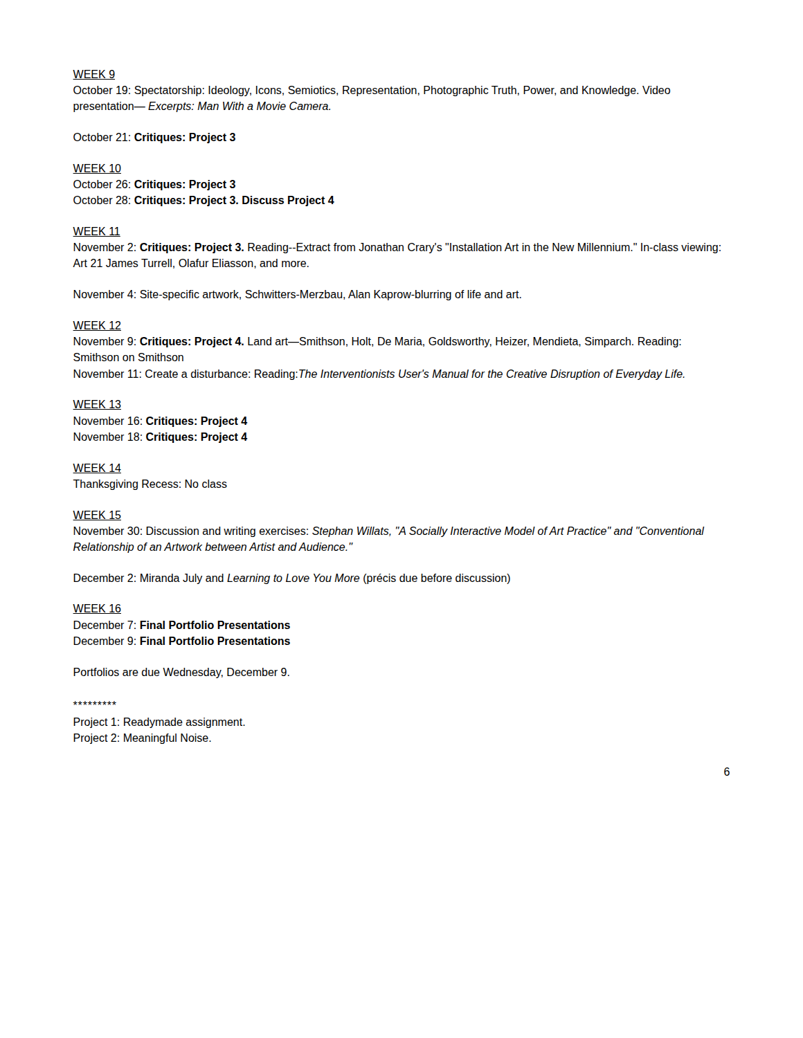WEEK 9
October 19: Spectatorship: Ideology, Icons, Semiotics, Representation, Photographic Truth, Power, and Knowledge. Video presentation— Excerpts: Man With a Movie Camera.
October 21: Critiques: Project 3
WEEK 10
October 26: Critiques: Project 3
October 28: Critiques: Project 3. Discuss Project 4
WEEK 11
November 2: Critiques: Project 3. Reading--Extract from Jonathan Crary's "Installation Art in the New Millennium." In-class viewing: Art 21 James Turrell, Olafur Eliasson, and more.
November 4: Site-specific artwork, Schwitters-Merzbau, Alan Kaprow-blurring of life and art.
WEEK 12
November 9: Critiques: Project 4. Land art—Smithson, Holt, De Maria, Goldsworthy, Heizer, Mendieta, Simparch. Reading: Smithson on Smithson
November 11: Create a disturbance: Reading:The Interventionists User's Manual for the Creative Disruption of Everyday Life.
WEEK 13
November 16: Critiques: Project 4
November 18: Critiques: Project 4
WEEK 14
Thanksgiving Recess: No class
WEEK 15
November 30: Discussion and writing exercises: Stephan Willats, "A Socially Interactive Model of Art Practice" and "Conventional Relationship of an Artwork between Artist and Audience."
December 2: Miranda July and Learning to Love You More (précis due before discussion)
WEEK 16
December 7: Final Portfolio Presentations
December 9: Final Portfolio Presentations
Portfolios are due Wednesday, December 9.
*********
Project 1: Readymade assignment.
Project 2: Meaningful Noise.
6